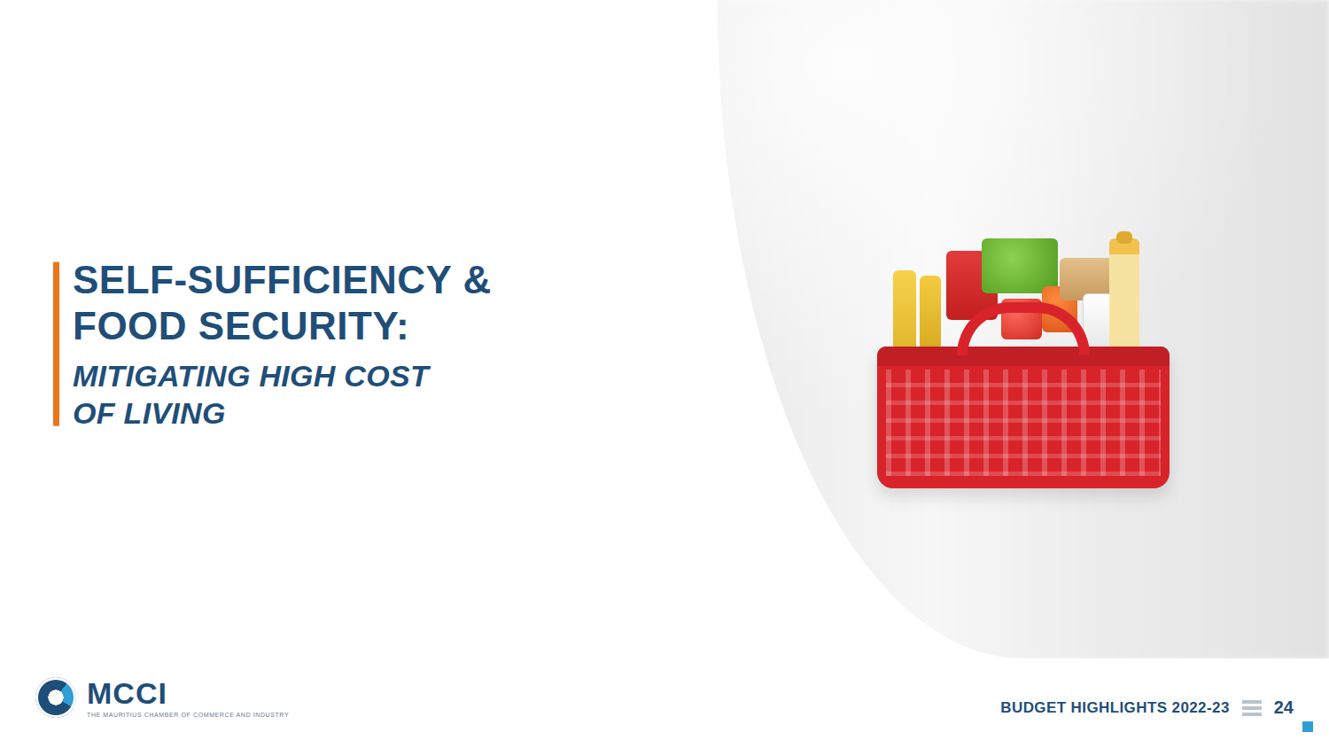Self-Sufficiency &
Food Security:
Mitigating High Cost
of Living
MCCI The Mauritius Chamber of Commerce and Industry
Budget Highlights 2022-23 24